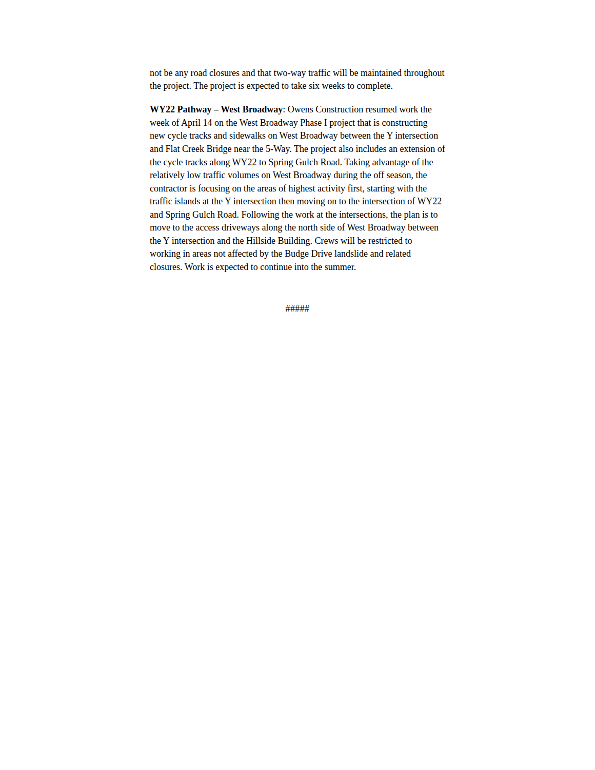not be any road closures and that two-way traffic will be maintained throughout the project. The project is expected to take six weeks to complete.
WY22 Pathway – West Broadway: Owens Construction resumed work the week of April 14 on the West Broadway Phase I project that is constructing new cycle tracks and sidewalks on West Broadway between the Y intersection and Flat Creek Bridge near the 5-Way. The project also includes an extension of the cycle tracks along WY22 to Spring Gulch Road. Taking advantage of the relatively low traffic volumes on West Broadway during the off season, the contractor is focusing on the areas of highest activity first, starting with the traffic islands at the Y intersection then moving on to the intersection of WY22 and Spring Gulch Road. Following the work at the intersections, the plan is to move to the access driveways along the north side of West Broadway between the Y intersection and the Hillside Building. Crews will be restricted to working in areas not affected by the Budge Drive landslide and related closures. Work is expected to continue into the summer.
#####